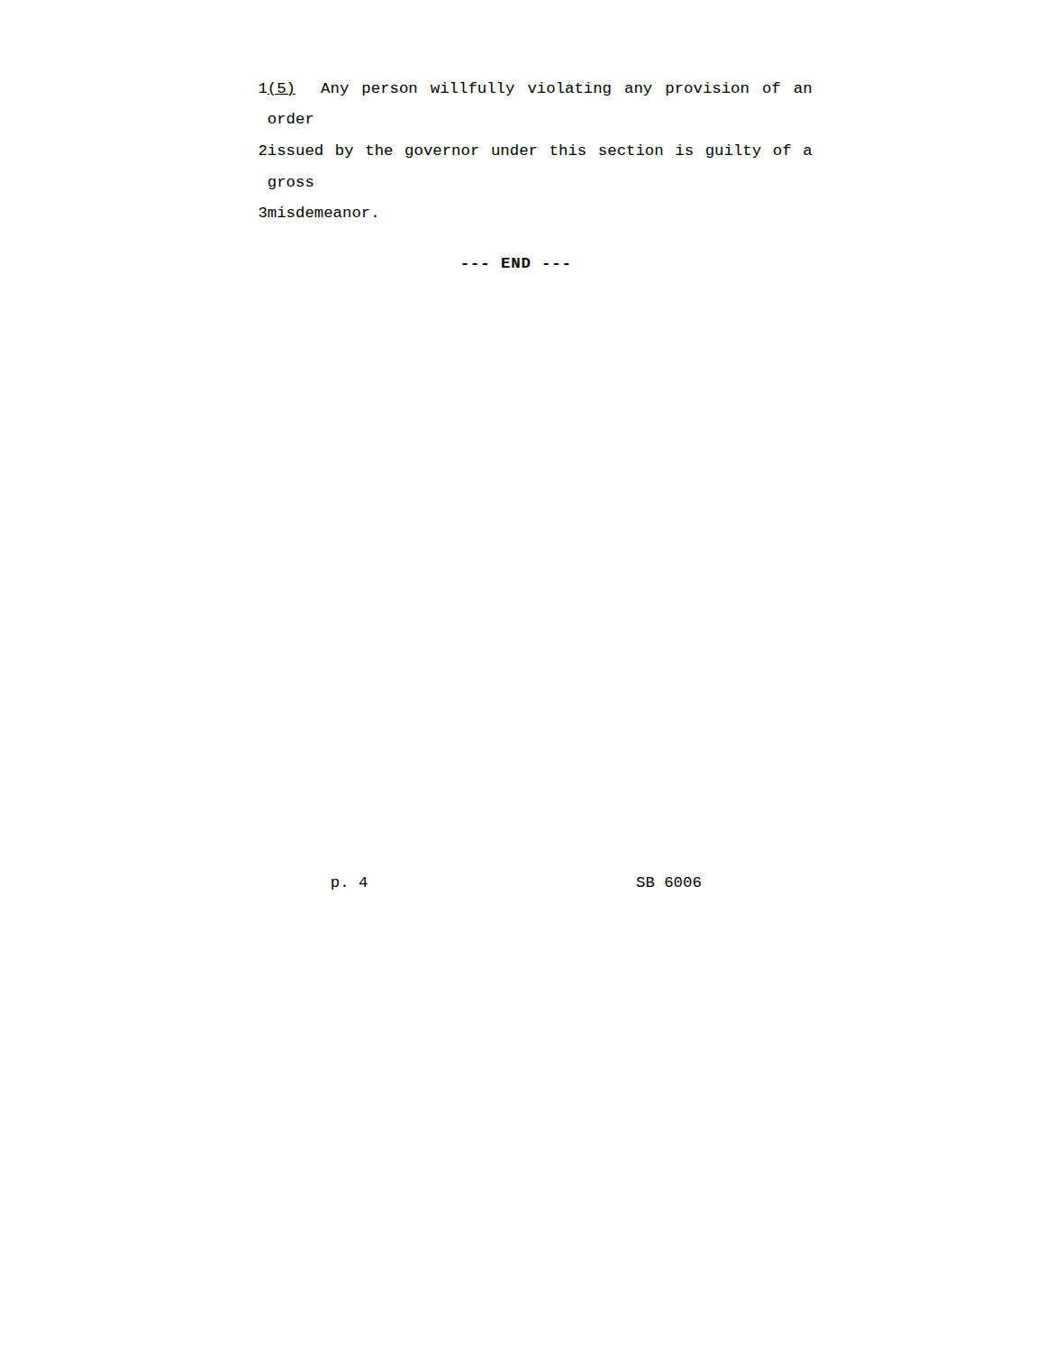| 1 | (5) Any person willfully violating any provision of an order |
| 2 | issued by the governor under this section is guilty of a gross |
| 3 | misdemeanor. |
--- END ---
p. 4 SB 6006